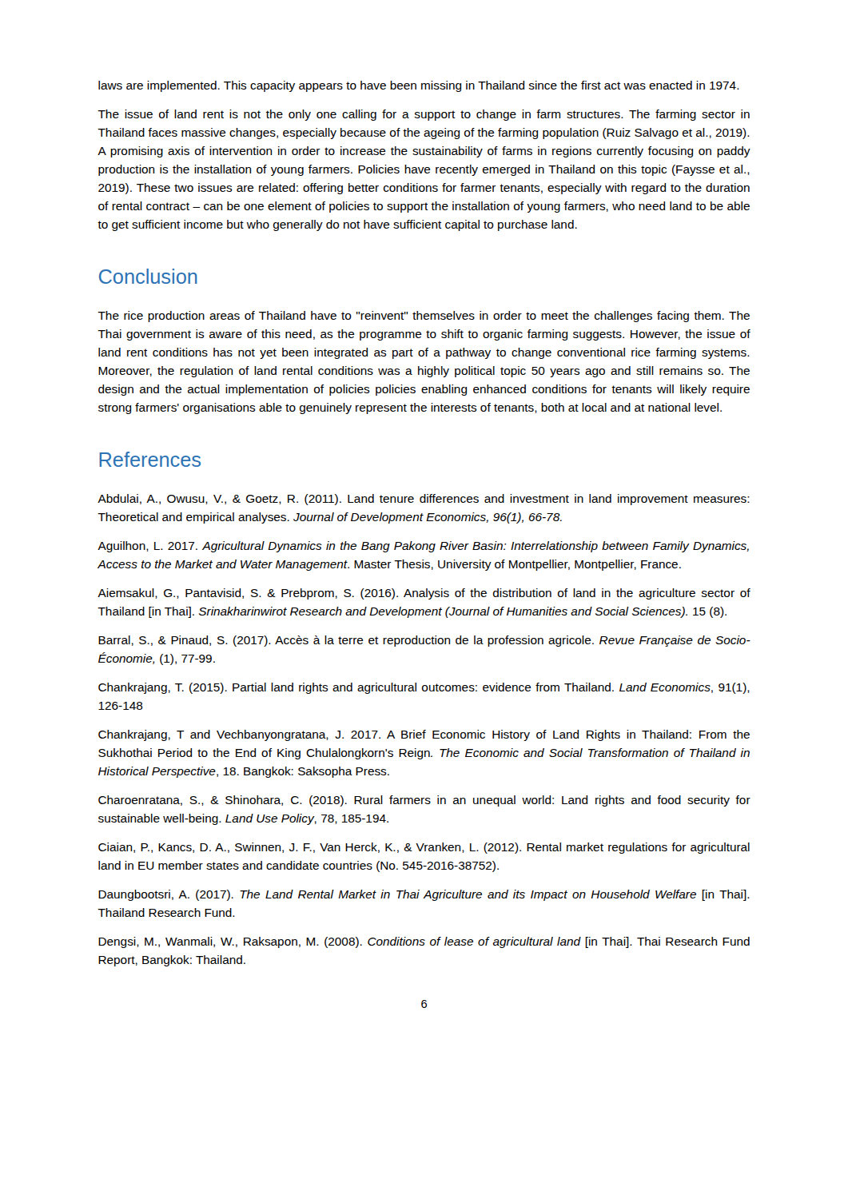laws are implemented. This capacity appears to have been missing in Thailand since the first act was enacted in 1974.
The issue of land rent is not the only one calling for a support to change in farm structures. The farming sector in Thailand faces massive changes, especially because of the ageing of the farming population (Ruiz Salvago et al., 2019). A promising axis of intervention in order to increase the sustainability of farms in regions currently focusing on paddy production is the installation of young farmers. Policies have recently emerged in Thailand on this topic (Faysse et al., 2019). These two issues are related: offering better conditions for farmer tenants, especially with regard to the duration of rental contract – can be one element of policies to support the installation of young farmers, who need land to be able to get sufficient income but who generally do not have sufficient capital to purchase land.
Conclusion
The rice production areas of Thailand have to "reinvent" themselves in order to meet the challenges facing them. The Thai government is aware of this need, as the programme to shift to organic farming suggests. However, the issue of land rent conditions has not yet been integrated as part of a pathway to change conventional rice farming systems. Moreover, the regulation of land rental conditions was a highly political topic 50 years ago and still remains so. The design and the actual implementation of policies policies enabling enhanced conditions for tenants will likely require strong farmers' organisations able to genuinely represent the interests of tenants, both at local and at national level.
References
Abdulai, A., Owusu, V., & Goetz, R. (2011). Land tenure differences and investment in land improvement measures: Theoretical and empirical analyses. Journal of Development Economics, 96(1), 66-78.
Aguilhon, L. 2017. Agricultural Dynamics in the Bang Pakong River Basin: Interrelationship between Family Dynamics, Access to the Market and Water Management. Master Thesis, University of Montpellier, Montpellier, France.
Aiemsakul, G., Pantavisid, S. & Prebprom, S. (2016). Analysis of the distribution of land in the agriculture sector of Thailand [in Thai]. Srinakharinwirot Research and Development (Journal of Humanities and Social Sciences). 15 (8).
Barral, S., & Pinaud, S. (2017). Accès à la terre et reproduction de la profession agricole. Revue Française de Socio-Économie, (1), 77-99.
Chankrajang, T. (2015). Partial land rights and agricultural outcomes: evidence from Thailand. Land Economics, 91(1), 126-148
Chankrajang, T and Vechbanyongratana, J. 2017. A Brief Economic History of Land Rights in Thailand: From the Sukhothai Period to the End of King Chulalongkorn's Reign. The Economic and Social Transformation of Thailand in Historical Perspective, 18. Bangkok: Saksopha Press.
Charoenratana, S., & Shinohara, C. (2018). Rural farmers in an unequal world: Land rights and food security for sustainable well-being. Land Use Policy, 78, 185-194.
Ciaian, P., Kancs, D. A., Swinnen, J. F., Van Herck, K., & Vranken, L. (2012). Rental market regulations for agricultural land in EU member states and candidate countries (No. 545-2016-38752).
Daungbootsri, A. (2017). The Land Rental Market in Thai Agriculture and its Impact on Household Welfare [in Thai]. Thailand Research Fund.
Dengsi, M., Wanmali, W., Raksapon, M. (2008). Conditions of lease of agricultural land [in Thai]. Thai Research Fund Report, Bangkok: Thailand.
6